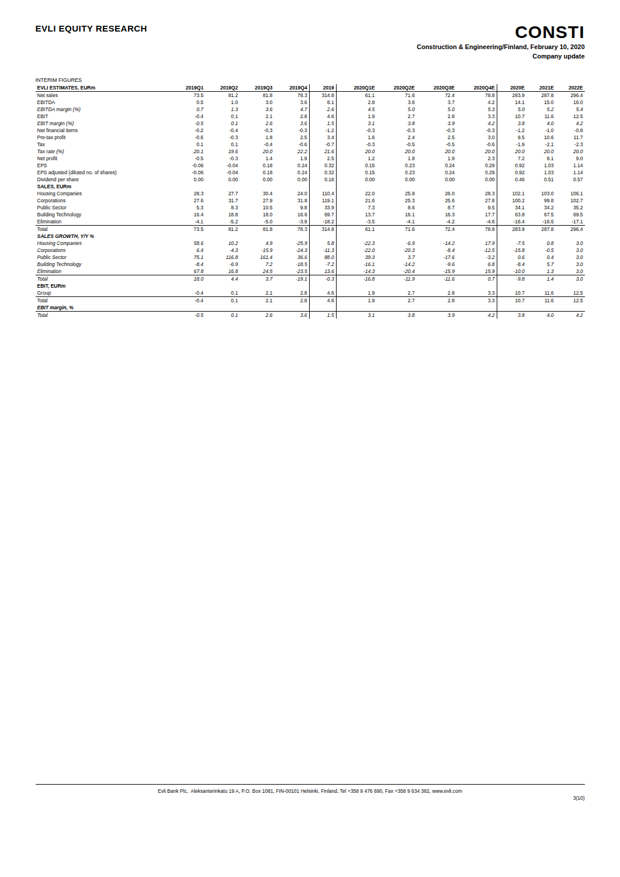EVLI EQUITY RESEARCH
CONSTI
Construction & Engineering/Finland, February 10, 2020
Company update
INTERIM FIGURES
| EVLI ESTIMATES, EURm | 2019Q1 | 2019Q2 | 2019Q3 | 2019Q4 | 2019 | 2020Q1E | 2020Q2E | 2020Q3E | 2020Q4E | 2020E | 2021E | 2022E |
| --- | --- | --- | --- | --- | --- | --- | --- | --- | --- | --- | --- | --- |
| Net sales | 73.5 | 81.2 | 81.8 | 78.3 | 314.8 | 61.1 | 71.6 | 72.4 | 78.8 | 283.9 | 287.8 | 296.4 |
| EBITDA | 0.5 | 1.0 | 3.0 | 3.6 | 8.1 | 2.8 | 3.6 | 3.7 | 4.2 | 14.1 | 15.0 | 16.0 |
| EBITDA margin (%) | 0.7 | 1.3 | 3.6 | 4.7 | 2.6 | 4.5 | 5.0 | 5.0 | 5.3 | 5.0 | 5.2 | 5.4 |
| EBIT | -0.4 | 0.1 | 2.1 | 2.8 | 4.6 | 1.9 | 2.7 | 2.8 | 3.3 | 10.7 | 11.6 | 12.5 |
| EBIT margin (%) | -0.5 | 0.1 | 2.6 | 3.6 | 1.5 | 3.1 | 3.8 | 3.9 | 4.2 | 3.8 | 4.0 | 4.2 |
| Net financial items | -0.2 | -0.4 | -0.3 | -0.3 | -1.2 | -0.3 | -0.3 | -0.3 | -0.3 | -1.2 | -1.0 | -0.8 |
| Pre-tax profit | -0.6 | -0.3 | 1.8 | 2.5 | 3.4 | 1.6 | 2.4 | 2.5 | 3.0 | 9.5 | 10.6 | 11.7 |
| Tax | 0.1 | 0.1 | -0.4 | -0.6 | -0.7 | -0.3 | -0.5 | -0.5 | -0.6 | -1.9 | -2.1 | -2.3 |
| Tax rate (%) | 20.1 | 19.6 | 20.0 | 22.2 | 21.6 | 20.0 | 20.0 | 20.0 | 20.0 | 20.0 | 20.0 | 20.0 |
| Net profit | -0.5 | -0.3 | 1.4 | 1.9 | 2.5 | 1.2 | 1.8 | 1.9 | 2.3 | 7.2 | 8.1 | 9.0 |
| EPS | -0.06 | -0.04 | 0.18 | 0.24 | 0.32 | 0.15 | 0.23 | 0.24 | 0.29 | 0.92 | 1.03 | 1.14 |
| EPS adjusted (diluted no. of shares) | -0.06 | -0.04 | 0.18 | 0.24 | 0.32 | 0.15 | 0.23 | 0.24 | 0.29 | 0.92 | 1.03 | 1.14 |
| Dividend per share | 0.00 | 0.00 | 0.00 | 0.00 | 0.16 | 0.00 | 0.00 | 0.00 | 0.00 | 0.46 | 0.51 | 0.57 |
| SALES, EURm | | | | | | | | | | | | |
| Housing Companies | 28.3 | 27.7 | 30.4 | 24.0 | 110.4 | 22.0 | 25.8 | 26.0 | 28.3 | 102.1 | 103.0 | 106.1 |
| Corporations | 27.6 | 31.7 | 27.9 | 31.8 | 119.1 | 21.6 | 25.3 | 25.6 | 27.8 | 100.2 | 99.8 | 102.7 |
| Public Sector | 5.3 | 8.3 | 10.5 | 9.8 | 33.9 | 7.3 | 8.6 | 8.7 | 9.5 | 34.1 | 34.2 | 35.2 |
| Building Technology | 16.4 | 18.8 | 18.0 | 16.6 | 69.7 | 13.7 | 16.1 | 16.3 | 17.7 | 63.8 | 67.5 | 69.5 |
| Elimination | -4.1 | -5.2 | -5.0 | -3.9 | -18.2 | -3.5 | -4.1 | -4.2 | -4.6 | -16.4 | -16.6 | -17.1 |
| Total | 73.5 | 81.2 | 81.8 | 78.3 | 314.8 | 61.1 | 71.6 | 72.4 | 78.8 | 283.9 | 287.8 | 296.4 |
| SALES GROWTH, Y/Y % | | | | | | | | | | | | |
| Housing Companies | 58.6 | 10.2 | 4.9 | -25.9 | 5.8 | -22.3 | -6.9 | -14.2 | 17.9 | -7.5 | 0.8 | 3.0 |
| Corporations | 6.4 | -4.3 | -15.9 | -24.3 | -11.3 | -22.0 | -20.3 | -8.4 | -12.5 | -15.8 | -0.5 | 3.0 |
| Public Sector | 75.1 | 116.8 | 161.4 | 36.6 | 88.0 | 39.3 | 3.7 | -17.6 | -3.2 | 0.6 | 0.4 | 3.0 |
| Building Technology | -8.4 | -6.9 | 7.2 | -18.5 | -7.2 | -16.1 | -14.2 | -9.6 | 6.8 | -8.4 | 5.7 | 3.0 |
| Elimination | 67.8 | 16.8 | 24.5 | -23.5 | 13.6 | -14.3 | -20.4 | -15.9 | 15.9 | -10.0 | 1.3 | 3.0 |
| Total | 18.0 | 4.4 | 3.7 | -19.1 | -0.3 | -16.8 | -11.9 | -11.6 | 0.7 | -9.8 | 1.4 | 3.0 |
| EBIT, EURm | | | | | | | | | | | | |
| Group | -0.4 | 0.1 | 2.1 | 2.8 | 4.6 | 1.9 | 2.7 | 2.8 | 3.3 | 10.7 | 11.6 | 12.5 |
| Total | -0.4 | 0.1 | 2.1 | 2.8 | 4.6 | 1.9 | 2.7 | 2.8 | 3.3 | 10.7 | 11.6 | 12.5 |
| EBIT margin, % | | | | | | | | | | | | |
| Total | -0.5 | 0.1 | 2.6 | 3.6 | 1.5 | 3.1 | 3.8 | 3.9 | 4.2 | 3.8 | 4.0 | 4.2 |
Evli Bank Plc, Aleksanterinkatu 19 A, P.O. Box 1081, FIN-00101 Helsinki, Finland, Tel +358 9 476 690, Fax +358 9 634 382, www.evli.com
3(10)